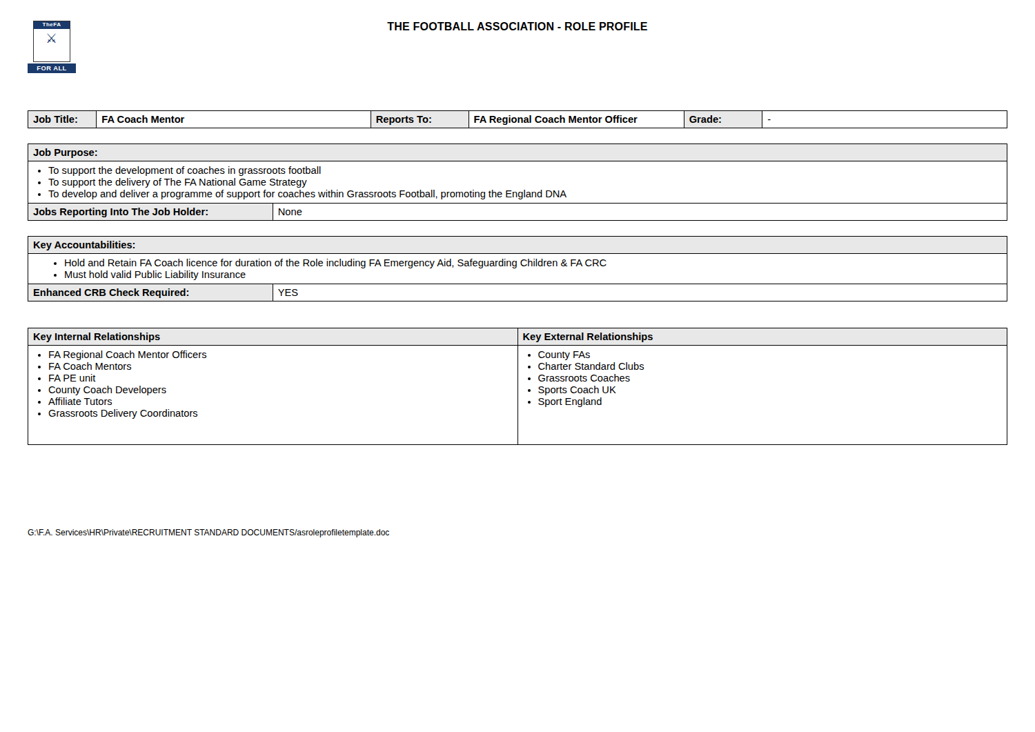TheFA
⚔
FOR ALL
THE FOOTBALL ASSOCIATION - ROLE PROFILE
| Job Title: | FA Coach Mentor | Reports To: | FA Regional Coach Mentor Officer | Grade: | - |
| Job Purpose: |
| To support the development of coaches in grassroots football To support the delivery of The FA National Game Strategy To develop and deliver a programme of support for coaches within Grassroots Football, promoting the England DNA |
| Jobs Reporting Into The Job Holder: | None |
| Key Accountabilities: |
| Hold and Retain FA Coach licence for duration of the Role including FA Emergency Aid, Safeguarding Children & FA CRC Must hold valid Public Liability Insurance |
| Enhanced CRB Check Required: | YES |
| Key Internal Relationships | Key External Relationships |
| FA Regional Coach Mentor Officers FA Coach Mentors FA PE unit County Coach Developers Affiliate Tutors Grassroots Delivery Coordinators | County FAs Charter Standard Clubs Grassroots Coaches Sports Coach UK Sport England |
G:\F.A. Services\HR\Private\RECRUITMENT STANDARD DOCUMENTS/asroleprofiletemplate.doc